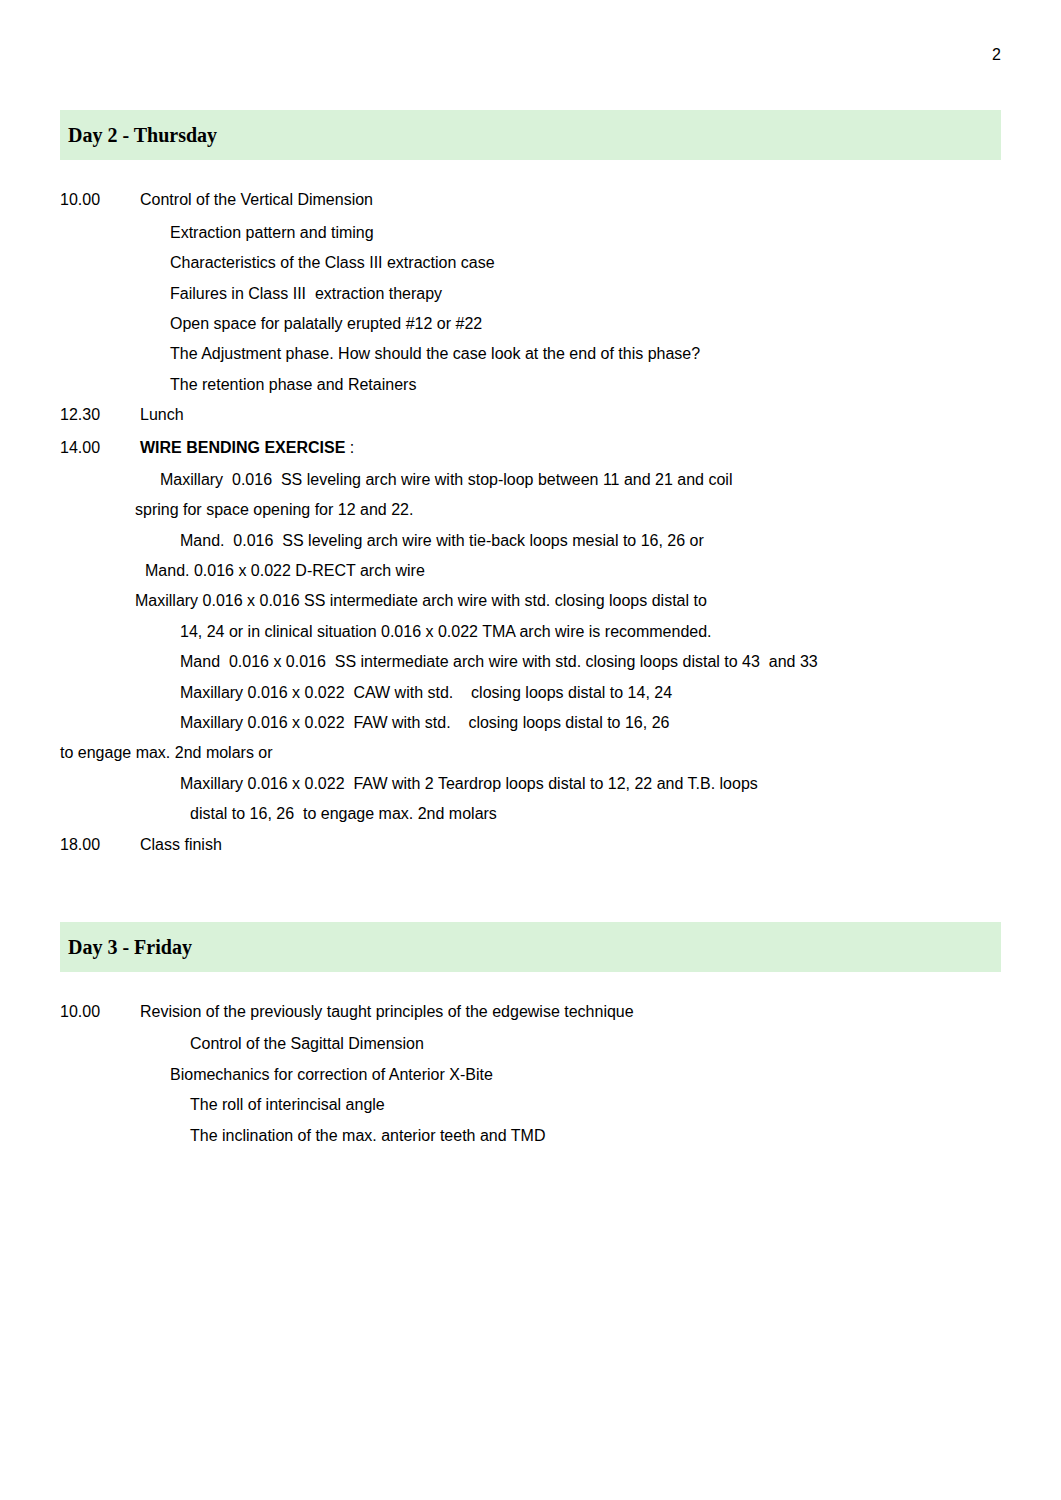2
Day 2 - Thursday
10.00
Control of the Vertical Dimension
Extraction pattern and timing
Characteristics of the Class III extraction case
Failures in Class III extraction therapy
Open space for palatally erupted #12 or #22
The Adjustment phase. How should the case look at the end of this phase?
The retention phase and Retainers
12.30
Lunch
14.00
WIRE BENDING EXERCISE :
Maxillary 0.016 SS leveling arch wire with stop-loop between 11 and 21 and coil
spring for space opening for 12 and 22.
Mand. 0.016 SS leveling arch wire with tie-back loops mesial to 16, 26 or
Mand. 0.016 x 0.022 D-RECT arch wire
Maxillary 0.016 x 0.016 SS intermediate arch wire with std. closing loops distal to
14, 24 or in clinical situation 0.016 x 0.022 TMA arch wire is recommended.
Mand 0.016 x 0.016 SS intermediate arch wire with std. closing loops distal to 43 and 33
Maxillary 0.016 x 0.022 CAW with std. closing loops distal to 14, 24
Maxillary 0.016 x 0.022 FAW with std. closing loops distal to 16, 26
to engage max. 2nd molars or
Maxillary 0.016 x 0.022 FAW with 2 Teardrop loops distal to 12, 22 and T.B. loops
distal to 16, 26 to engage max. 2nd molars
18.00
Class finish
Day 3 - Friday
10.00
Revision of the previously taught principles of the edgewise technique
Control of the Sagittal Dimension
Biomechanics for correction of Anterior X-Bite
The roll of interincisal angle
The inclination of the max. anterior teeth and TMD